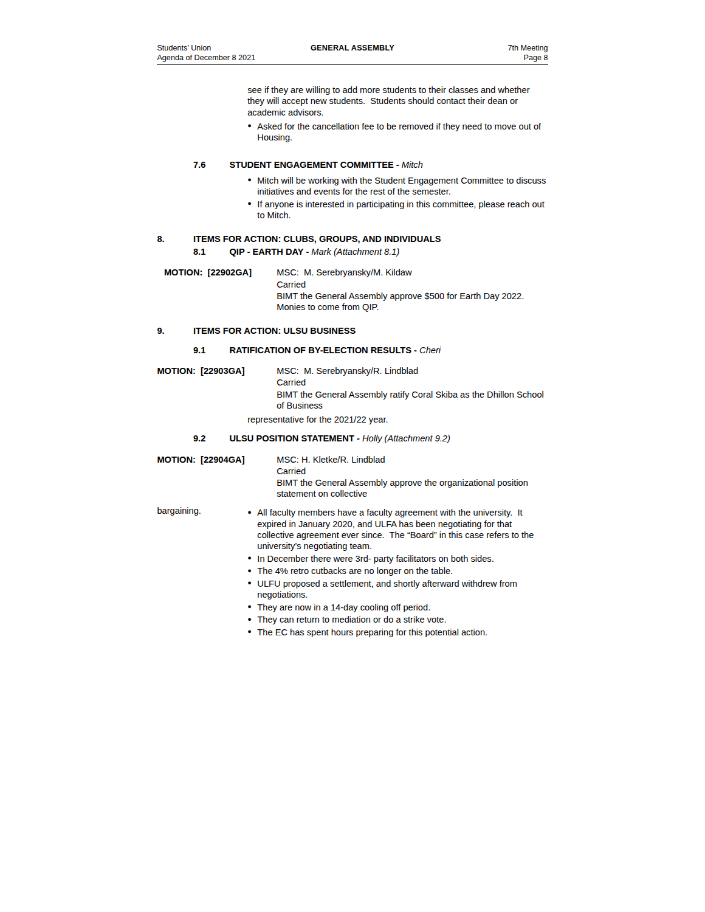| Students’ Union | GENERAL ASSEMBLY | 7th Meeting |
| Agenda of December 8 2021 | | Page 8 |
see if they are willing to add more students to their classes and whether they will accept new students. Students should contact their dean or academic advisors.
Asked for the cancellation fee to be removed if they need to move out of Housing.
7.6
STUDENT ENGAGEMENT COMMITTEE - Mitch
Mitch will be working with the Student Engagement Committee to discuss initiatives and events for the rest of the semester.
If anyone is interested in participating in this committee, please reach out to Mitch.
8.
ITEMS FOR ACTION: CLUBS, GROUPS, AND INDIVIDUALS
8.1
QIP - EARTH DAY - Mark (Attachment 8.1)
MOTION: [22902GA]
MSC: M. Serebryansky/M. Kildaw
Carried
BIMT the General Assembly approve $500 for Earth Day 2022. Monies to come from QIP.
9.
ITEMS FOR ACTION: ULSU BUSINESS
9.1
RATIFICATION OF BY-ELECTION RESULTS - Cheri
MOTION: [22903GA]
MSC: M. Serebryansky/R. Lindblad
Carried
BIMT the General Assembly ratify Coral Skiba as the Dhillon School of Business
representative for the 2021/22 year.
9.2
ULSU POSITION STATEMENT - Holly (Attachment 9.2)
MOTION: [22904GA]
MSC: H. Kletke/R. Lindblad
Carried
BIMT the General Assembly approve the organizational position statement on collective
bargaining.
All faculty members have a faculty agreement with the university. It expired in January 2020, and ULFA has been negotiating for that collective agreement ever since. The “Board” in this case refers to the university’s negotiating team.
In December there were 3rd- party facilitators on both sides.
The 4% retro cutbacks are no longer on the table.
ULFU proposed a settlement, and shortly afterward withdrew from negotiations.
They are now in a 14-day cooling off period.
They can return to mediation or do a strike vote.
The EC has spent hours preparing for this potential action.